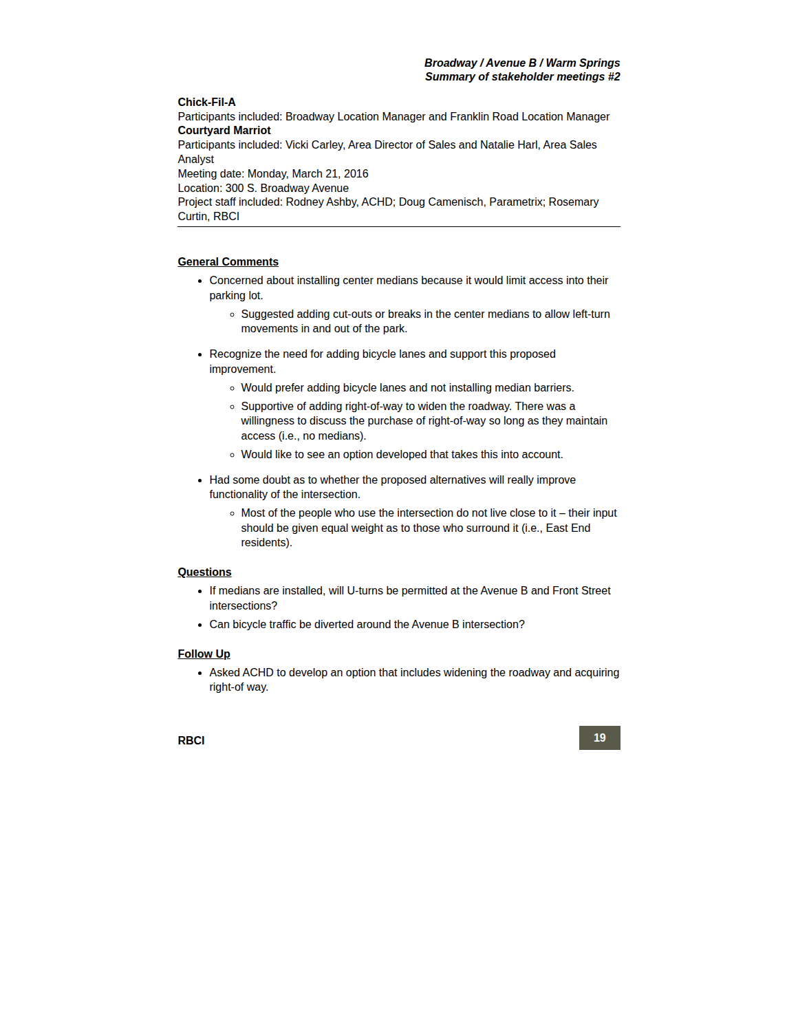Broadway / Avenue B / Warm Springs
Summary of stakeholder meetings #2
Chick-Fil-A
Participants included: Broadway Location Manager and Franklin Road Location Manager
Courtyard Marriot
Participants included: Vicki Carley, Area Director of Sales and Natalie Harl, Area Sales Analyst
Meeting date: Monday, March 21, 2016
Location: 300 S. Broadway Avenue
Project staff included: Rodney Ashby, ACHD; Doug Camenisch, Parametrix; Rosemary Curtin, RBCI
General Comments
Concerned about installing center medians because it would limit access into their parking lot.
Suggested adding cut-outs or breaks in the center medians to allow left-turn movements in and out of the park.
Recognize the need for adding bicycle lanes and support this proposed improvement.
Would prefer adding bicycle lanes and not installing median barriers.
Supportive of adding right-of-way to widen the roadway. There was a willingness to discuss the purchase of right-of-way so long as they maintain access (i.e., no medians).
Would like to see an option developed that takes this into account.
Had some doubt as to whether the proposed alternatives will really improve functionality of the intersection.
Most of the people who use the intersection do not live close to it – their input should be given equal weight as to those who surround it (i.e., East End residents).
Questions
If medians are installed, will U-turns be permitted at the Avenue B and Front Street intersections?
Can bicycle traffic be diverted around the Avenue B intersection?
Follow Up
Asked ACHD to develop an option that includes widening the roadway and acquiring right-of way.
RBCI
19